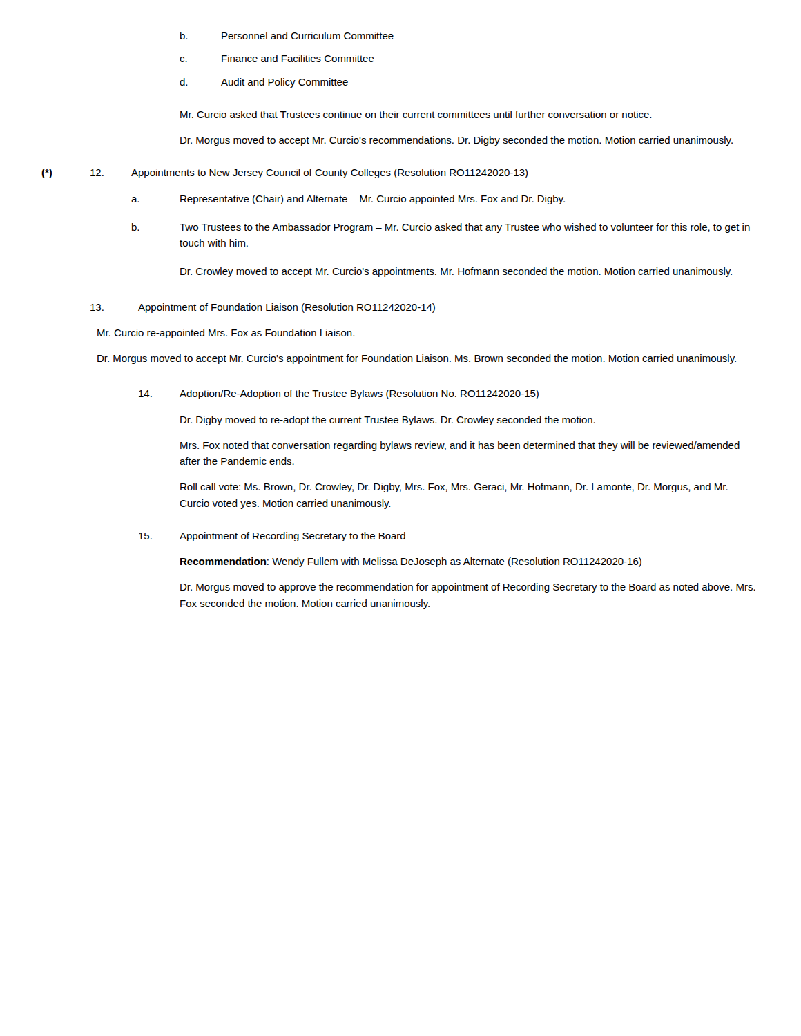b.
Personnel and Curriculum Committee
c.
Finance and Facilities Committee
d.
Audit and Policy Committee
Mr. Curcio asked that Trustees continue on their current committees until further conversation or notice.
Dr. Morgus moved to accept Mr. Curcio's recommendations. Dr. Digby seconded the motion. Motion carried unanimously.
(*)
12.
Appointments to New Jersey Council of County Colleges (Resolution RO11242020-13)
a.
Representative (Chair) and Alternate – Mr. Curcio appointed Mrs. Fox and Dr. Digby.
b.
Two Trustees to the Ambassador Program – Mr. Curcio asked that any Trustee who wished to volunteer for this role, to get in touch with him.
Dr. Crowley moved to accept Mr. Curcio's appointments. Mr. Hofmann seconded the motion. Motion carried unanimously.
13.
Appointment of Foundation Liaison (Resolution RO11242020-14)
Mr. Curcio re-appointed Mrs. Fox as Foundation Liaison.
Dr. Morgus moved to accept Mr. Curcio's appointment for Foundation Liaison. Ms. Brown seconded the motion. Motion carried unanimously.
14.
Adoption/Re-Adoption of the Trustee Bylaws (Resolution No. RO11242020-15)
Dr. Digby moved to re-adopt the current Trustee Bylaws. Dr. Crowley seconded the motion.
Mrs. Fox noted that conversation regarding bylaws review, and it has been determined that they will be reviewed/amended after the Pandemic ends.
Roll call vote: Ms. Brown, Dr. Crowley, Dr. Digby, Mrs. Fox, Mrs. Geraci, Mr. Hofmann, Dr. Lamonte, Dr. Morgus, and Mr. Curcio voted yes. Motion carried unanimously.
15.
Appointment of Recording Secretary to the Board
Recommendation: Wendy Fullem with Melissa DeJoseph as Alternate (Resolution RO11242020-16)
Dr. Morgus moved to approve the recommendation for appointment of Recording Secretary to the Board as noted above. Mrs. Fox seconded the motion. Motion carried unanimously.